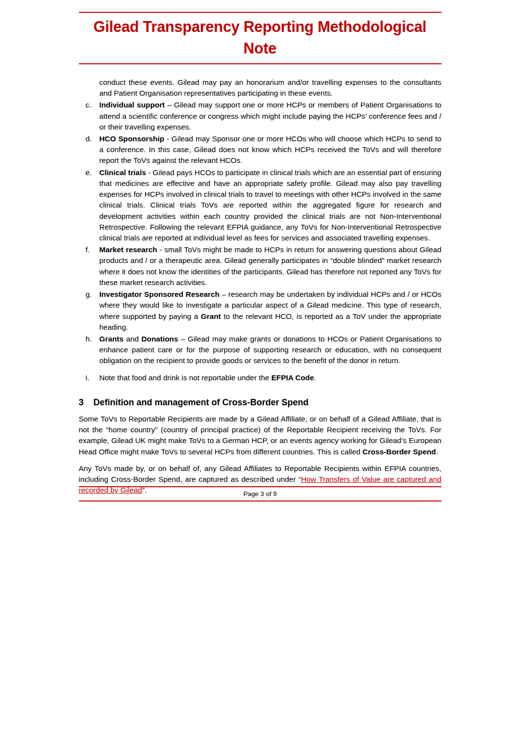Gilead Transparency Reporting Methodological Note
conduct these events. Gilead may pay an honorarium and/or travelling expenses to the consultants and Patient Organisation representatives participating in these events.
c. Individual support – Gilead may support one or more HCPs or members of Patient Organisations to attend a scientific conference or congress which might include paying the HCPs’ conference fees and / or their travelling expenses.
d. HCO Sponsorship - Gilead may Sponsor one or more HCOs who will choose which HCPs to send to a conference. In this case, Gilead does not know which HCPs received the ToVs and will therefore report the ToVs against the relevant HCOs.
e. Clinical trials - Gilead pays HCOs to participate in clinical trials which are an essential part of ensuring that medicines are effective and have an appropriate safety profile. Gilead may also pay travelling expenses for HCPs involved in clinical trials to travel to meetings with other HCPs involved in the same clinical trials. Clinical trials ToVs are reported within the aggregated figure for research and development activities within each country provided the clinical trials are not Non-Interventional Retrospective. Following the relevant EFPIA guidance, any ToVs for Non-Interventional Retrospective clinical trials are reported at individual level as fees for services and associated travelling expenses.
f. Market research - small ToVs might be made to HCPs in return for answering questions about Gilead products and / or a therapeutic area. Gilead generally participates in “double blinded” market research where it does not know the identities of the participants. Gilead has therefore not reported any ToVs for these market research activities.
g. Investigator Sponsored Research – research may be undertaken by individual HCPs and / or HCOs where they would like to investigate a particular aspect of a Gilead medicine. This type of research, where supported by paying a Grant to the relevant HCO, is reported as a ToV under the appropriate heading.
h. Grants and Donations – Gilead may make grants or donations to HCOs or Patient Organisations to enhance patient care or for the purpose of supporting research or education, with no consequent obligation on the recipient to provide goods or services to the benefit of the donor in return.
i. Note that food and drink is not reportable under the EFPIA Code.
3 Definition and management of Cross-Border Spend
Some ToVs to Reportable Recipients are made by a Gilead Affiliate, or on behalf of a Gilead Affiliate, that is not the “home country” (country of principal practice) of the Reportable Recipient receiving the ToVs. For example, Gilead UK might make ToVs to a German HCP, or an events agency working for Gilead’s European Head Office might make ToVs to several HCPs from different countries. This is called Cross-Border Spend.
Any ToVs made by, or on behalf of, any Gilead Affiliates to Reportable Recipients within EFPIA countries, including Cross-Border Spend, are captured as described under “How Transfers of Value are captured and recorded by Gilead”.
Page 3 of 9